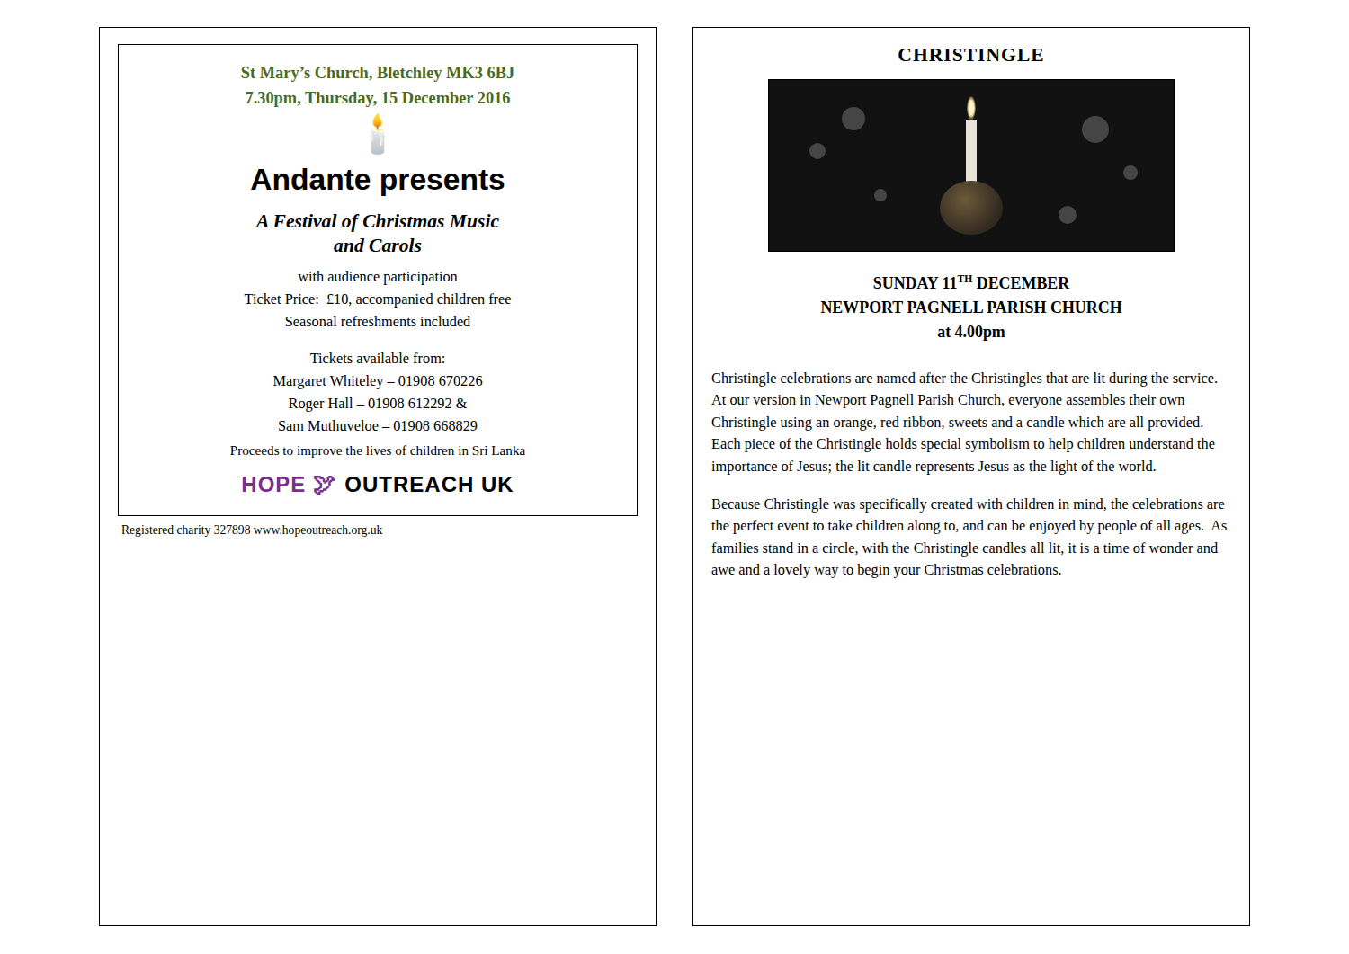St Mary’s Church, Bletchley MK3 6BJ
7.30pm, Thursday, 15 December 2016
🕯️
Andante presents
A Festival of Christmas Music
and Carols
with audience participation
Ticket Price: £10, accompanied children free
Seasonal refreshments included
Tickets available from:
Margaret Whiteley – 01908 670226
Roger Hall – 01908 612292 &
Sam Muthuveloe – 01908 668829
Proceeds to improve the lives of children in Sri Lanka
HOPE 🕊 OUTREACH UK
Registered charity 327898 www.hopeoutreach.org.uk
CHRISTINGLE
SUNDAY 11TH DECEMBER
NEWPORT PAGNELL PARISH CHURCH
at 4.00pm
Christingle celebrations are named after the Christingles that are lit during the service. At our version in Newport Pagnell Parish Church, everyone assembles their own Christingle using an orange, red ribbon, sweets and a candle which are all provided. Each piece of the Christingle holds special symbolism to help children understand the importance of Jesus; the lit candle represents Jesus as the light of the world.
Because Christingle was specifically created with children in mind, the celebrations are the perfect event to take children along to, and can be enjoyed by people of all ages. As families stand in a circle, with the Christingle candles all lit, it is a time of wonder and awe and a lovely way to begin your Christmas celebrations.